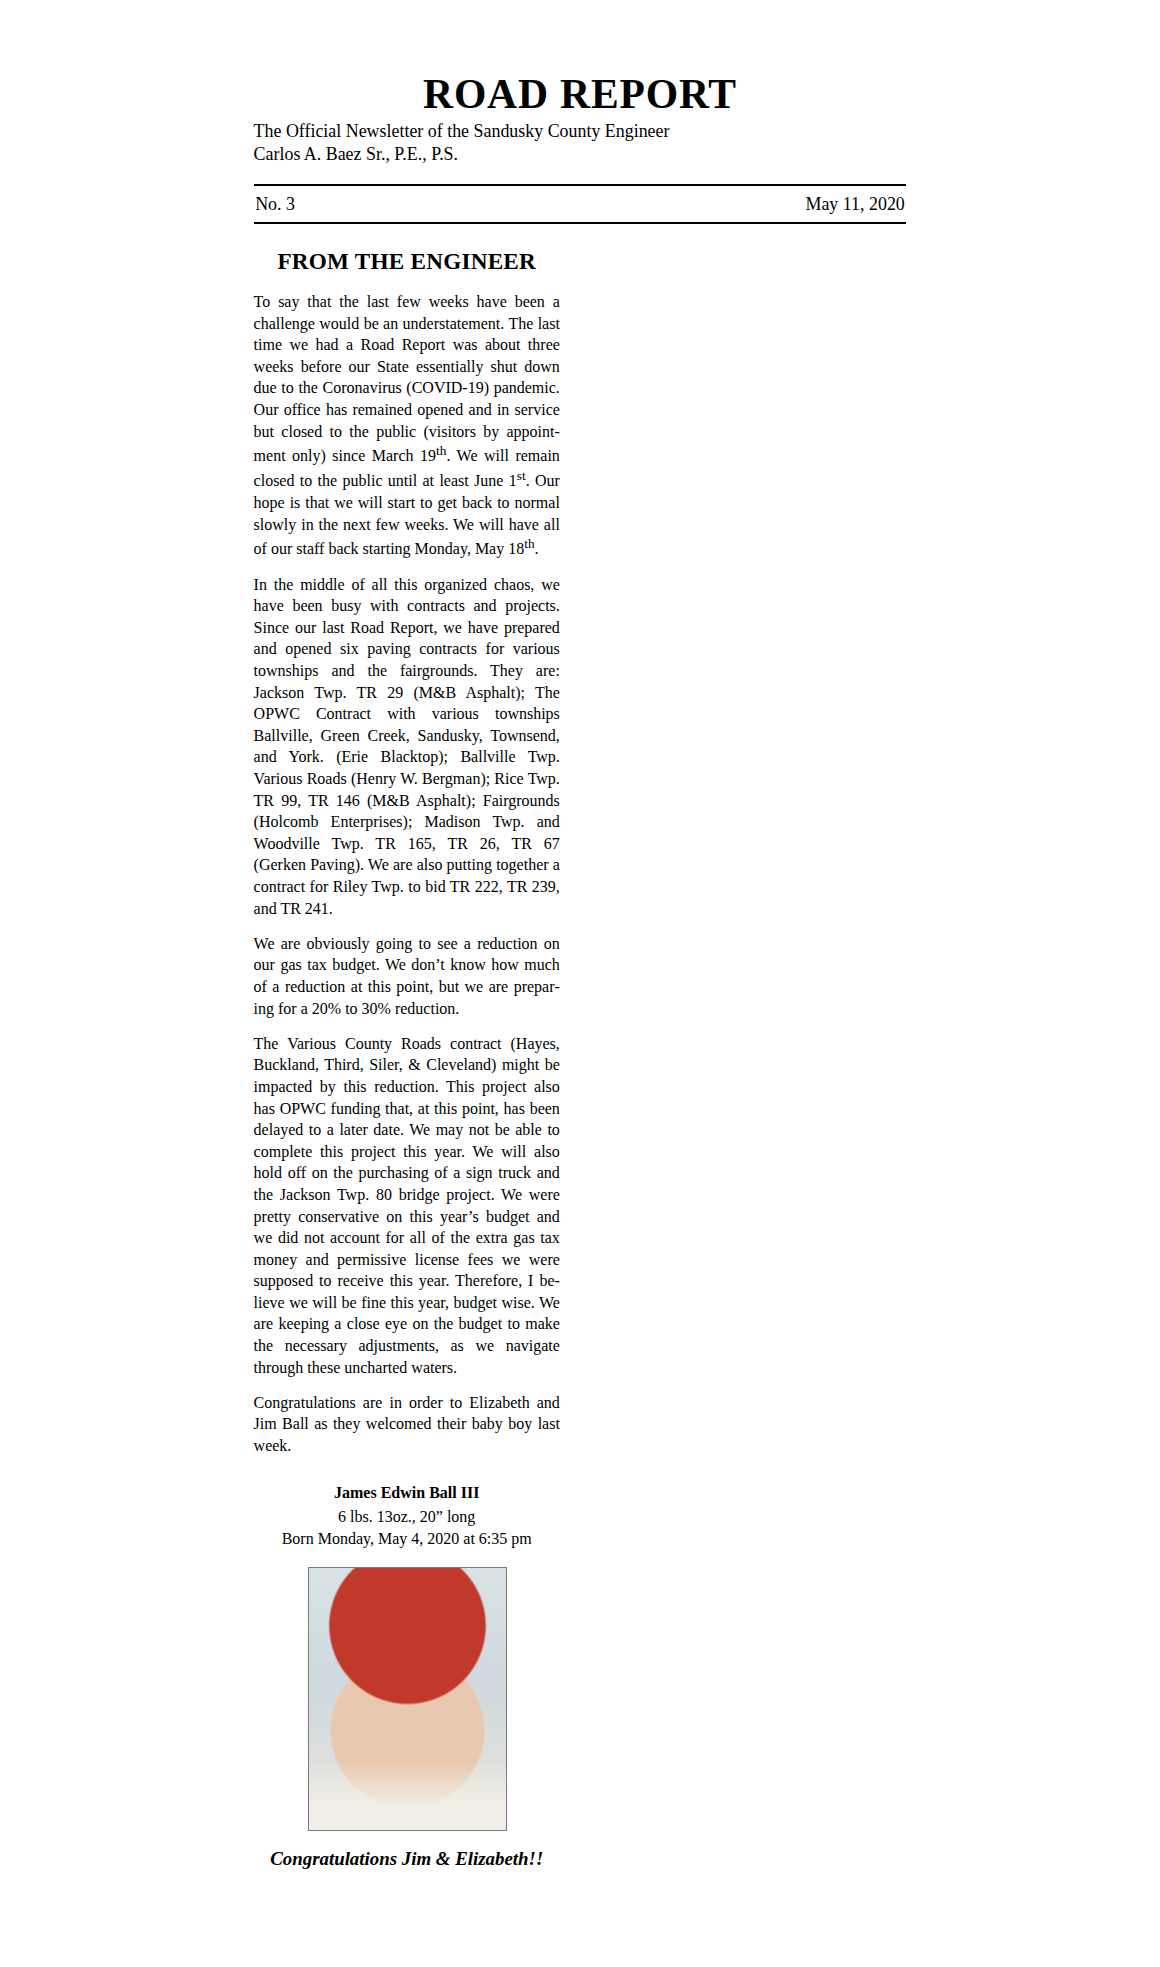ROAD REPORT
The Official Newsletter of the Sandusky County Engineer Carlos A. Baez Sr., P.E., P.S.
No. 3 May 11, 2020
FROM THE ENGINEER
To say that the last few weeks have been a challenge would be an understatement. The last time we had a Road Report was about three weeks before our State essentially shut down due to the Coronavirus (COVID-19) pandemic. Our office has remained opened and in service but closed to the public (visitors by appointment only) since March 19th. We will remain closed to the public until at least June 1st. Our hope is that we will start to get back to normal slowly in the next few weeks. We will have all of our staff back starting Monday, May 18th.
In the middle of all this organized chaos, we have been busy with contracts and projects. Since our last Road Report, we have prepared and opened six paving contracts for various townships and the fairgrounds. They are: Jackson Twp. TR 29 (M&B Asphalt); The OPWC Contract with various townships Ballville, Green Creek, Sandusky, Townsend, and York. (Erie Blacktop); Ballville Twp. Various Roads (Henry W. Bergman); Rice Twp. TR 99, TR 146 (M&B Asphalt); Fairgrounds (Holcomb Enterprises); Madison Twp. and Woodville Twp. TR 165, TR 26, TR 67 (Gerken Paving). We are also putting together a contract for Riley Twp. to bid TR 222, TR 239, and TR 241.
We are obviously going to see a reduction on our gas tax budget. We don’t know how much of a reduction at this point, but we are preparing for a 20% to 30% reduction.
The Various County Roads contract (Hayes, Buckland, Third, Siler, & Cleveland) might be impacted by this reduction. This project also has OPWC funding that, at this point, has been delayed to a later date. We may not be able to complete this project this year. We will also hold off on the purchasing of a sign truck and the Jackson Twp. 80 bridge project. We were pretty conservative on this year’s budget and we did not account for all of the extra gas tax money and permissive license fees we were supposed to receive this year. Therefore, I believe we will be fine this year, budget wise. We are keeping a close eye on the budget to make the necessary adjustments, as we navigate through these uncharted waters.
Congratulations are in order to Elizabeth and Jim Ball as they welcomed their baby boy last week.
James Edwin Ball III
6 lbs. 13oz., 20” long
Born Monday, May 4, 2020 at 6:35 pm
Congratulations Jim & Elizabeth!!